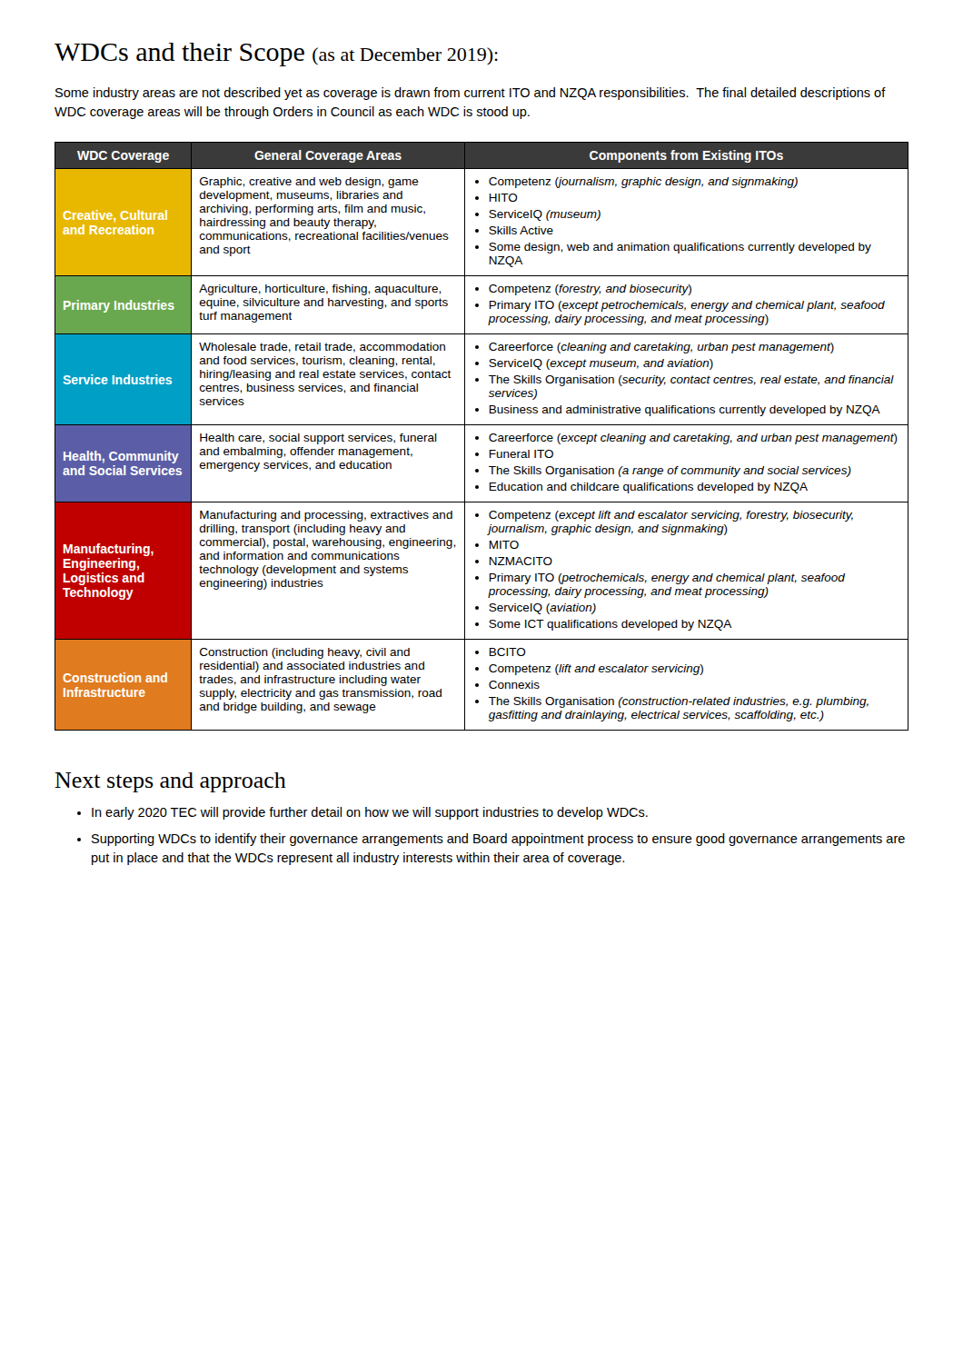WDCs and their Scope (as at December 2019):
Some industry areas are not described yet as coverage is drawn from current ITO and NZQA responsibilities. The final detailed descriptions of WDC coverage areas will be through Orders in Council as each WDC is stood up.
| WDC Coverage | General Coverage Areas | Components from Existing ITOs |
| --- | --- | --- |
| Creative, Cultural and Recreation | Graphic, creative and web design, game development, museums, libraries and archiving, performing arts, film and music, hairdressing and beauty therapy, communications, recreational facilities/venues and sport | Competenz ( journalism, graphic design, and signmaking) HITO ServiceIQ (museum) Skills Active Some design, web and animation qualifications currently developed by NZQA |
| Primary Industries | Agriculture, horticulture, fishing, aquaculture, equine, silviculture and harvesting, and sports turf management | Competenz ( forestry, and biosecurity ) Primary ITO ( except petrochemicals, energy and chemical plant, seafood processing, dairy processing, and meat processing ) |
| Service Industries | Wholesale trade, retail trade, accommodation and food services, tourism, cleaning, rental, hiring/leasing and real estate services, contact centres, business services, and financial services | Careerforce ( cleaning and caretaking, urban pest management ) ServiceIQ ( except museum, and aviation ) The Skills Organisation ( security, contact centres, real estate, and financial services) Business and administrative qualifications currently developed by NZQA |
| Health, Community and Social Services | Health care, social support services, funeral and embalming, offender management, emergency services, and education | Careerforce ( except cleaning and caretaking, and urban pest management ) Funeral ITO The Skills Organisation (a range of community and social services) Education and childcare qualifications developed by NZQA |
| Manufacturing, Engineering, Logistics and Technology | Manufacturing and processing, extractives and drilling, transport (including heavy and commercial), postal, warehousing, engineering, and information and communications technology (development and systems engineering) industries | Competenz ( except lift and escalator servicing, forestry, biosecurity, journalism, graphic design, and signmaking ) MITO NZMACITO Primary ITO ( petrochemicals, energy and chemical plant, seafood processing, dairy processing, and meat processing) ServiceIQ ( aviation) Some ICT qualifications developed by NZQA |
| Construction and Infrastructure | Construction (including heavy, civil and residential) and associated industries and trades, and infrastructure including water supply, electricity and gas transmission, road and bridge building, and sewage | BCITO Competenz ( lift and escalator servicing ) Connexis The Skills Organisation (construction-related industries, e.g. plumbing, gasfitting and drainlaying, electrical services, scaffolding, etc.) |
Next steps and approach
In early 2020 TEC will provide further detail on how we will support industries to develop WDCs.
Supporting WDCs to identify their governance arrangements and Board appointment process to ensure good governance arrangements are put in place and that the WDCs represent all industry interests within their area of coverage.